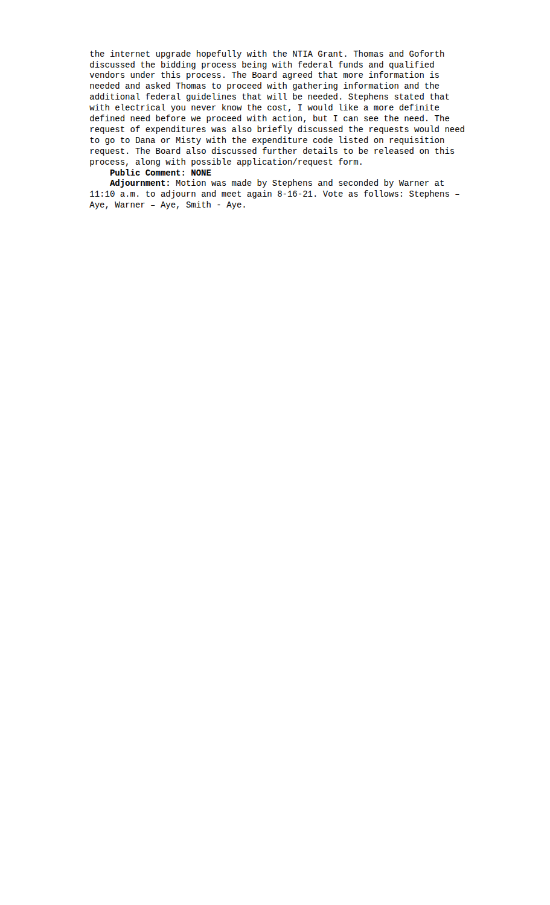the internet upgrade hopefully with the NTIA Grant. Thomas and Goforth discussed the bidding process being with federal funds and qualified vendors under this process. The Board agreed that more information is needed and asked Thomas to proceed with gathering information and the additional federal guidelines that will be needed. Stephens stated that with electrical you never know the cost, I would like a more definite defined need before we proceed with action, but I can see the need. The request of expenditures was also briefly discussed the requests would need to go to Dana or Misty with the expenditure code listed on requisition request. The Board also discussed further details to be released on this process, along with possible application/request form.
Public Comment: NONE
Adjournment: Motion was made by Stephens and seconded by Warner at 11:10 a.m. to adjourn and meet again 8-16-21. Vote as follows: Stephens – Aye, Warner – Aye, Smith - Aye.